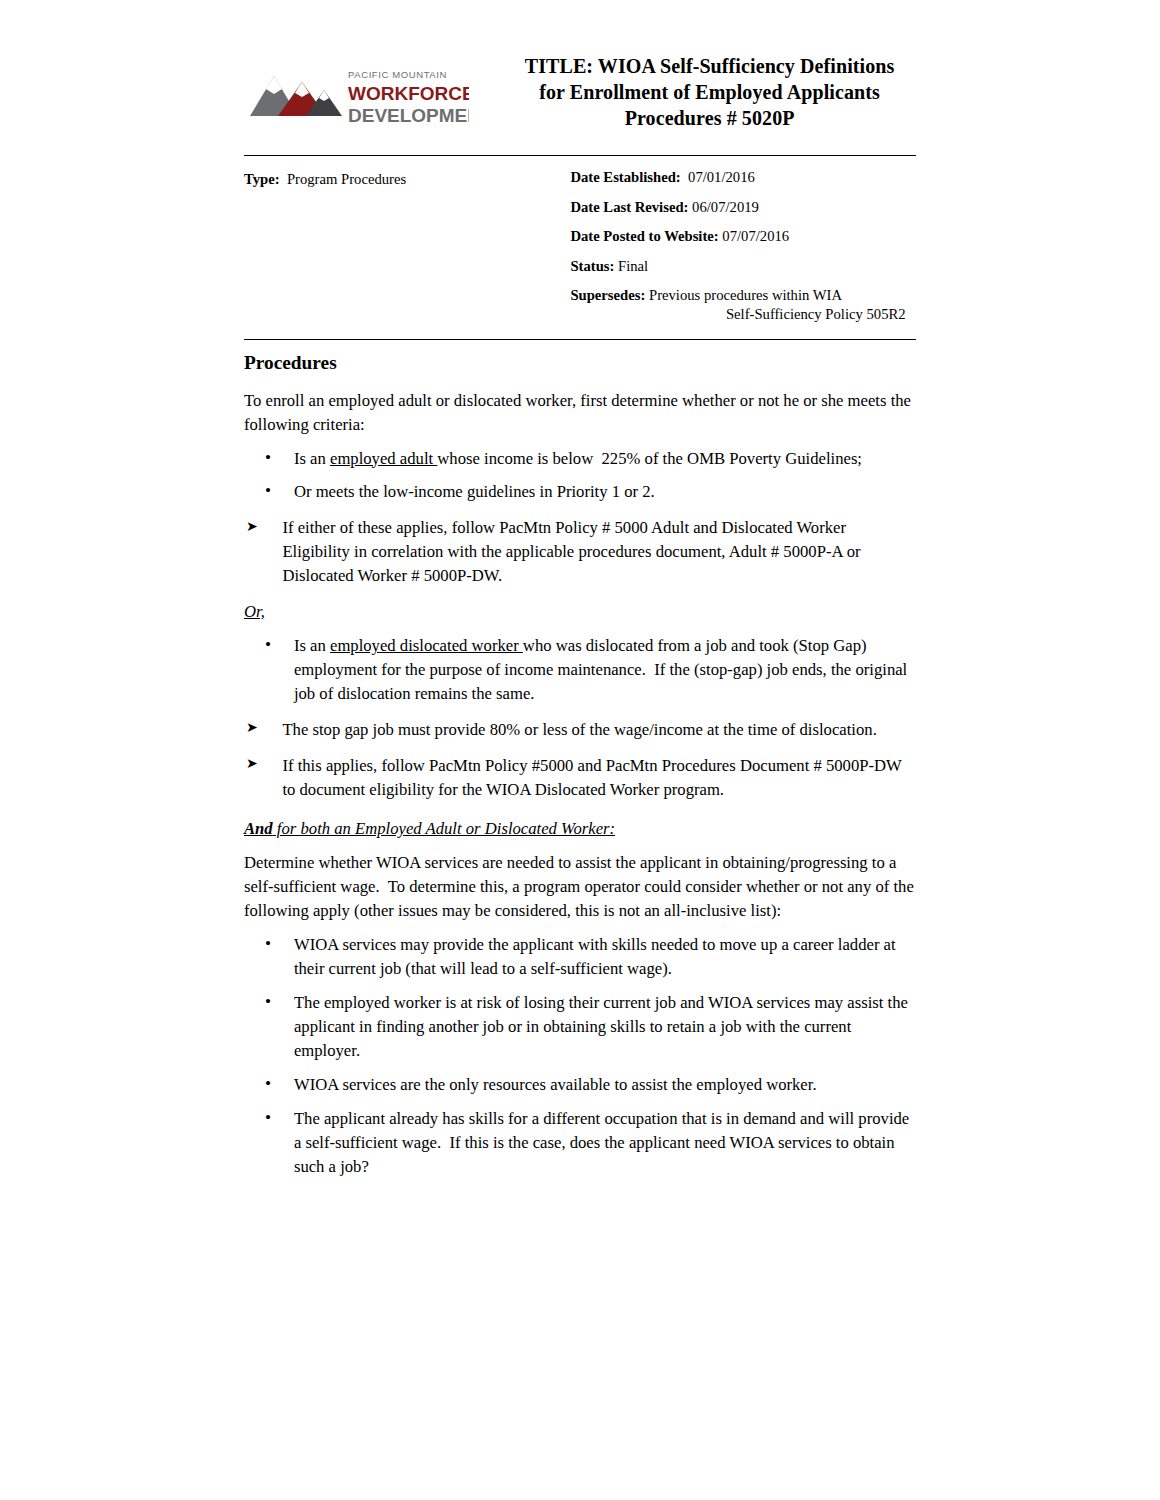PACIFIC MOUNTAIN WORKFORCE DEVELOPMENT
TITLE: WIOA Self-Sufficiency Definitions
for Enrollment of Employed Applicants
Procedures # 5020P
Type: Program Procedures
Date Established: 07/01/2016
Date Last Revised: 06/07/2019
Date Posted to Website: 07/07/2016
Status: Final
Supersedes: Previous procedures within WIA Self-Sufficiency Policy 505R2
Procedures
To enroll an employed adult or dislocated worker, first determine whether or not he or she meets the following criteria:
Is an employed adult whose income is below 225% of the OMB Poverty Guidelines;
Or meets the low-income guidelines in Priority 1 or 2.
If either of these applies, follow PacMtn Policy # 5000 Adult and Dislocated Worker Eligibility in correlation with the applicable procedures document, Adult # 5000P-A or Dislocated Worker # 5000P-DW.
Or,
Is an employed dislocated worker who was dislocated from a job and took (Stop Gap) employment for the purpose of income maintenance. If the (stop-gap) job ends, the original job of dislocation remains the same.
The stop gap job must provide 80% or less of the wage/income at the time of dislocation.
If this applies, follow PacMtn Policy #5000 and PacMtn Procedures Document # 5000P-DW to document eligibility for the WIOA Dislocated Worker program.
And for both an Employed Adult or Dislocated Worker:
Determine whether WIOA services are needed to assist the applicant in obtaining/progressing to a self-sufficient wage. To determine this, a program operator could consider whether or not any of the following apply (other issues may be considered, this is not an all-inclusive list):
WIOA services may provide the applicant with skills needed to move up a career ladder at their current job (that will lead to a self-sufficient wage).
The employed worker is at risk of losing their current job and WIOA services may assist the applicant in finding another job or in obtaining skills to retain a job with the current employer.
WIOA services are the only resources available to assist the employed worker.
The applicant already has skills for a different occupation that is in demand and will provide a self-sufficient wage. If this is the case, does the applicant need WIOA services to obtain such a job?